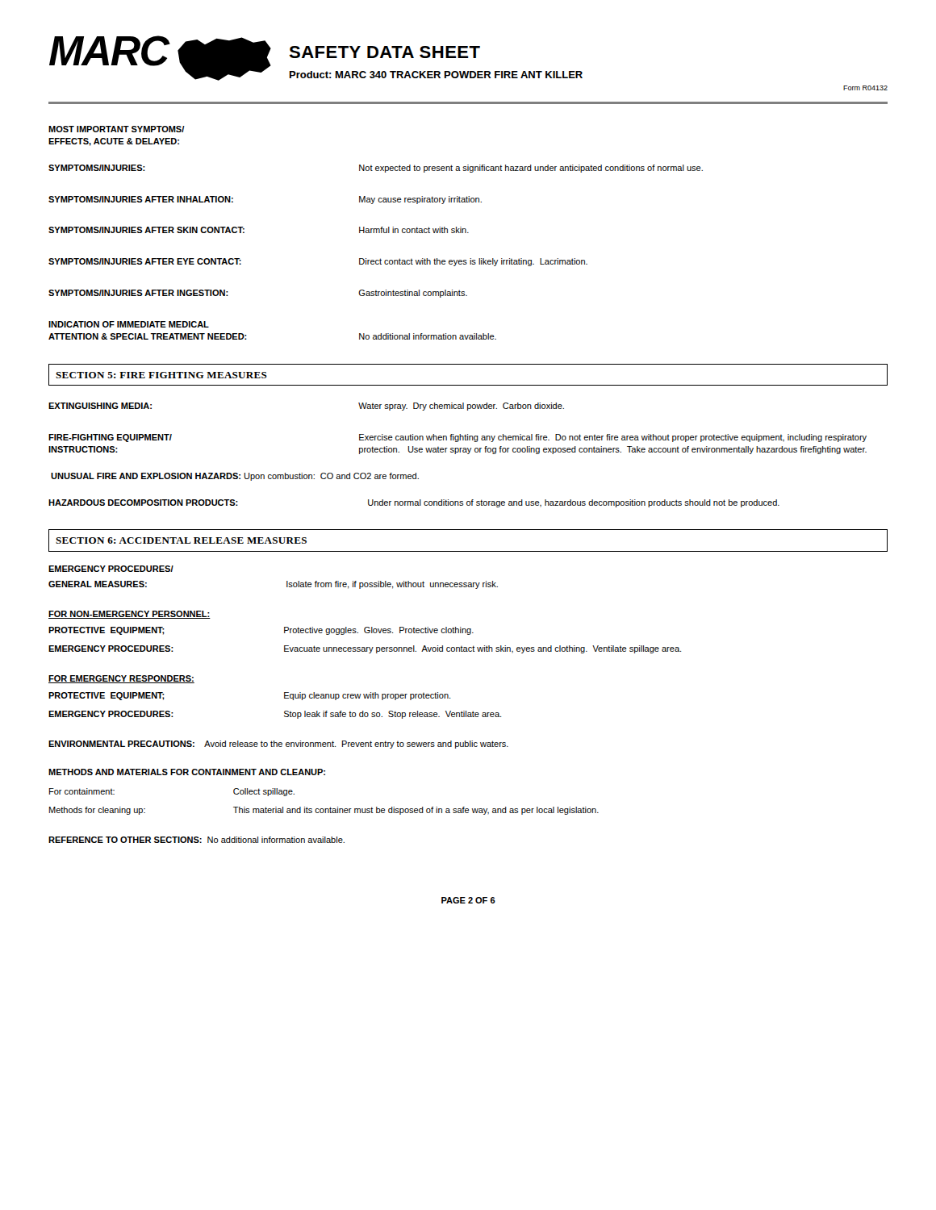MARC
SAFETY DATA SHEET
Product: MARC 340 TRACKER POWDER FIRE ANT KILLER
Form R04132
MOST IMPORTANT SYMPTOMS/
EFFECTS, ACUTE & DELAYED:
| SYMPTOMS/INJURIES: | Not expected to present a significant hazard under anticipated conditions of normal use. |
| SYMPTOMS/INJURIES AFTER INHALATION: | May cause respiratory irritation. |
| SYMPTOMS/INJURIES AFTER SKIN CONTACT: | Harmful in contact with skin. |
| SYMPTOMS/INJURIES AFTER EYE CONTACT: | Direct contact with the eyes is likely irritating. Lacrimation. |
| SYMPTOMS/INJURIES AFTER INGESTION: | Gastrointestinal complaints. |
| INDICATION OF IMMEDIATE MEDICAL ATTENTION & SPECIAL TREATMENT NEEDED: | No additional information available. |
SECTION 5: FIRE FIGHTING MEASURES
| EXTINGUISHING MEDIA: | Water spray. Dry chemical powder. Carbon dioxide. |
| FIRE-FIGHTING EQUIPMENT/ INSTRUCTIONS: | Exercise caution when fighting any chemical fire. Do not enter fire area without proper protective equipment, including respiratory protection. Use water spray or fog for cooling exposed containers. Take account of environmentally hazardous firefighting water. |
UNUSUAL FIRE AND EXPLOSION HAZARDS: Upon combustion: CO and CO2 are formed.
| HAZARDOUS DECOMPOSITION PRODUCTS: | Under normal conditions of storage and use, hazardous decomposition products should not be produced. |
SECTION 6: ACCIDENTAL RELEASE MEASURES
EMERGENCY PROCEDURES/
| GENERAL MEASURES: | Isolate from fire, if possible, without unnecessary risk. |
FOR NON-EMERGENCY PERSONNEL:
| PROTECTIVE EQUIPMENT; | Protective goggles. Gloves. Protective clothing. |
| EMERGENCY PROCEDURES: | Evacuate unnecessary personnel. Avoid contact with skin, eyes and clothing. Ventilate spillage area. |
FOR EMERGENCY RESPONDERS:
| PROTECTIVE EQUIPMENT; | Equip cleanup crew with proper protection. |
| EMERGENCY PROCEDURES: | Stop leak if safe to do so. Stop release. Ventilate area. |
ENVIRONMENTAL PRECAUTIONS: Avoid release to the environment. Prevent entry to sewers and public waters.
METHODS AND MATERIALS FOR CONTAINMENT AND CLEANUP:
| For containment: | Collect spillage. |
| Methods for cleaning up: | This material and its container must be disposed of in a safe way, and as per local legislation. |
REFERENCE TO OTHER SECTIONS: No additional information available.
PAGE 2 OF 6